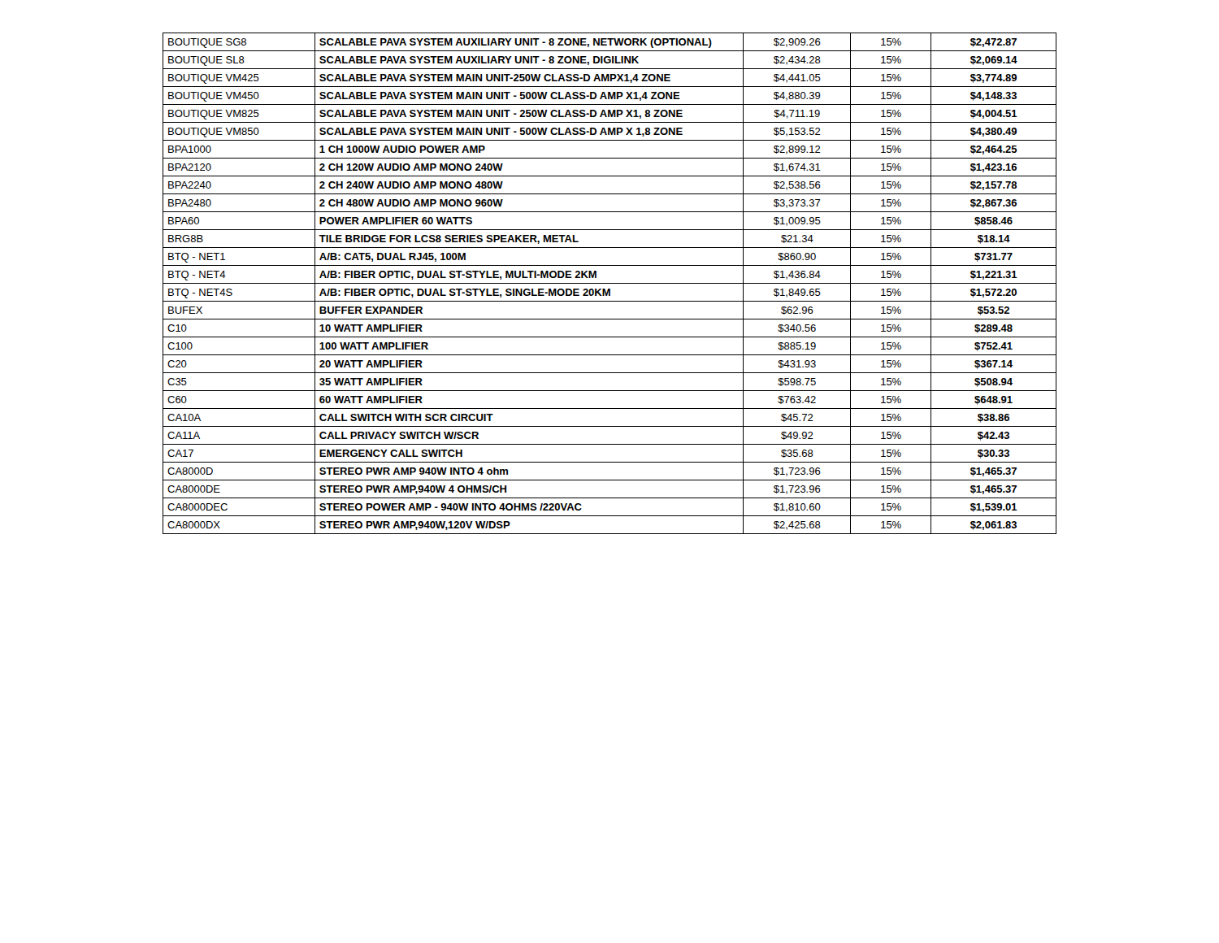| BOUTIQUE SG8 | SCALABLE PAVA SYSTEM AUXILIARY UNIT - 8 ZONE, NETWORK (OPTIONAL) | $2,909.26 | 15% | $2,472.87 |
| BOUTIQUE SL8 | SCALABLE PAVA SYSTEM AUXILIARY UNIT - 8 ZONE, DIGILINK | $2,434.28 | 15% | $2,069.14 |
| BOUTIQUE VM425 | SCALABLE PAVA SYSTEM MAIN UNIT-250W CLASS-D AMPX1,4 ZONE | $4,441.05 | 15% | $3,774.89 |
| BOUTIQUE VM450 | SCALABLE PAVA SYSTEM MAIN UNIT - 500W CLASS-D AMP X1,4 ZONE | $4,880.39 | 15% | $4,148.33 |
| BOUTIQUE VM825 | SCALABLE PAVA SYSTEM MAIN UNIT - 250W CLASS-D AMP X1, 8 ZONE | $4,711.19 | 15% | $4,004.51 |
| BOUTIQUE VM850 | SCALABLE PAVA SYSTEM MAIN UNIT - 500W CLASS-D AMP X 1,8 ZONE | $5,153.52 | 15% | $4,380.49 |
| BPA1000 | 1 CH 1000W AUDIO POWER AMP | $2,899.12 | 15% | $2,464.25 |
| BPA2120 | 2 CH 120W AUDIO AMP MONO 240W | $1,674.31 | 15% | $1,423.16 |
| BPA2240 | 2 CH 240W AUDIO AMP MONO 480W | $2,538.56 | 15% | $2,157.78 |
| BPA2480 | 2 CH 480W AUDIO AMP MONO 960W | $3,373.37 | 15% | $2,867.36 |
| BPA60 | POWER AMPLIFIER 60 WATTS | $1,009.95 | 15% | $858.46 |
| BRG8B | TILE BRIDGE FOR LCS8 SERIES SPEAKER, METAL | $21.34 | 15% | $18.14 |
| BTQ - NET1 | A/B: CAT5, DUAL RJ45, 100M | $860.90 | 15% | $731.77 |
| BTQ - NET4 | A/B: FIBER OPTIC, DUAL ST-STYLE, MULTI-MODE 2KM | $1,436.84 | 15% | $1,221.31 |
| BTQ - NET4S | A/B: FIBER OPTIC, DUAL ST-STYLE, SINGLE-MODE 20KM | $1,849.65 | 15% | $1,572.20 |
| BUFEX | BUFFER EXPANDER | $62.96 | 15% | $53.52 |
| C10 | 10 WATT AMPLIFIER | $340.56 | 15% | $289.48 |
| C100 | 100 WATT AMPLIFIER | $885.19 | 15% | $752.41 |
| C20 | 20 WATT AMPLIFIER | $431.93 | 15% | $367.14 |
| C35 | 35 WATT AMPLIFIER | $598.75 | 15% | $508.94 |
| C60 | 60 WATT AMPLIFIER | $763.42 | 15% | $648.91 |
| CA10A | CALL SWITCH WITH SCR CIRCUIT | $45.72 | 15% | $38.86 |
| CA11A | CALL PRIVACY SWITCH W/SCR | $49.92 | 15% | $42.43 |
| CA17 | EMERGENCY CALL SWITCH | $35.68 | 15% | $30.33 |
| CA8000D | STEREO PWR AMP 940W INTO 4 ohm | $1,723.96 | 15% | $1,465.37 |
| CA8000DE | STEREO PWR AMP,940W 4 OHMS/CH | $1,723.96 | 15% | $1,465.37 |
| CA8000DEC | STEREO POWER AMP - 940W INTO 4OHMS /220VAC | $1,810.60 | 15% | $1,539.01 |
| CA8000DX | STEREO PWR AMP,940W,120V W/DSP | $2,425.68 | 15% | $2,061.83 |